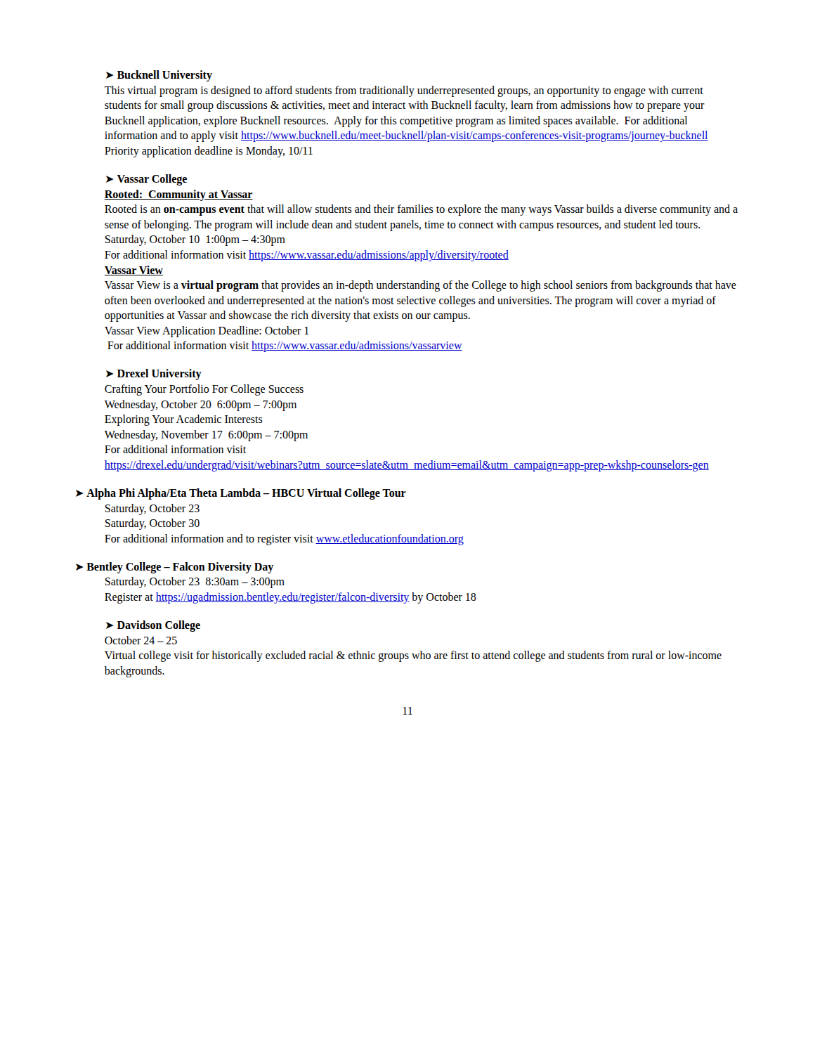Bucknell University
This virtual program is designed to afford students from traditionally underrepresented groups, an opportunity to engage with current students for small group discussions & activities, meet and interact with Bucknell faculty, learn from admissions how to prepare your Bucknell application, explore Bucknell resources. Apply for this competitive program as limited spaces available. For additional information and to apply visit https://www.bucknell.edu/meet-bucknell/plan-visit/camps-conferences-visit-programs/journey-bucknell
Priority application deadline is Monday, 10/11
Vassar College
Rooted: Community at Vassar
Rooted is an on-campus event that will allow students and their families to explore the many ways Vassar builds a diverse community and a sense of belonging. The program will include dean and student panels, time to connect with campus resources, and student led tours.
Saturday, October 10 1:00pm – 4:30pm
For additional information visit https://www.vassar.edu/admissions/apply/diversity/rooted
Vassar View
Vassar View is a virtual program that provides an in-depth understanding of the College to high school seniors from backgrounds that have often been overlooked and underrepresented at the nation's most selective colleges and universities. The program will cover a myriad of opportunities at Vassar and showcase the rich diversity that exists on our campus.
Vassar View Application Deadline: October 1
For additional information visit https://www.vassar.edu/admissions/vassarview
Drexel University
Crafting Your Portfolio For College Success
Wednesday, October 20 6:00pm – 7:00pm
Exploring Your Academic Interests
Wednesday, November 17 6:00pm – 7:00pm
For additional information visit
https://drexel.edu/undergrad/visit/webinars?utm_source=slate&utm_medium=email&utm_campaign=app-prep-wkshp-counselors-gen
Alpha Phi Alpha/Eta Theta Lambda – HBCU Virtual College Tour
Saturday, October 23
Saturday, October 30
For additional information and to register visit www.etleducationfoundation.org
Bentley College – Falcon Diversity Day
Saturday, October 23 8:30am – 3:00pm
Register at https://ugadmission.bentley.edu/register/falcon-diversity by October 18
Davidson College
October 24 – 25
Virtual college visit for historically excluded racial & ethnic groups who are first to attend college and students from rural or low-income backgrounds.
11